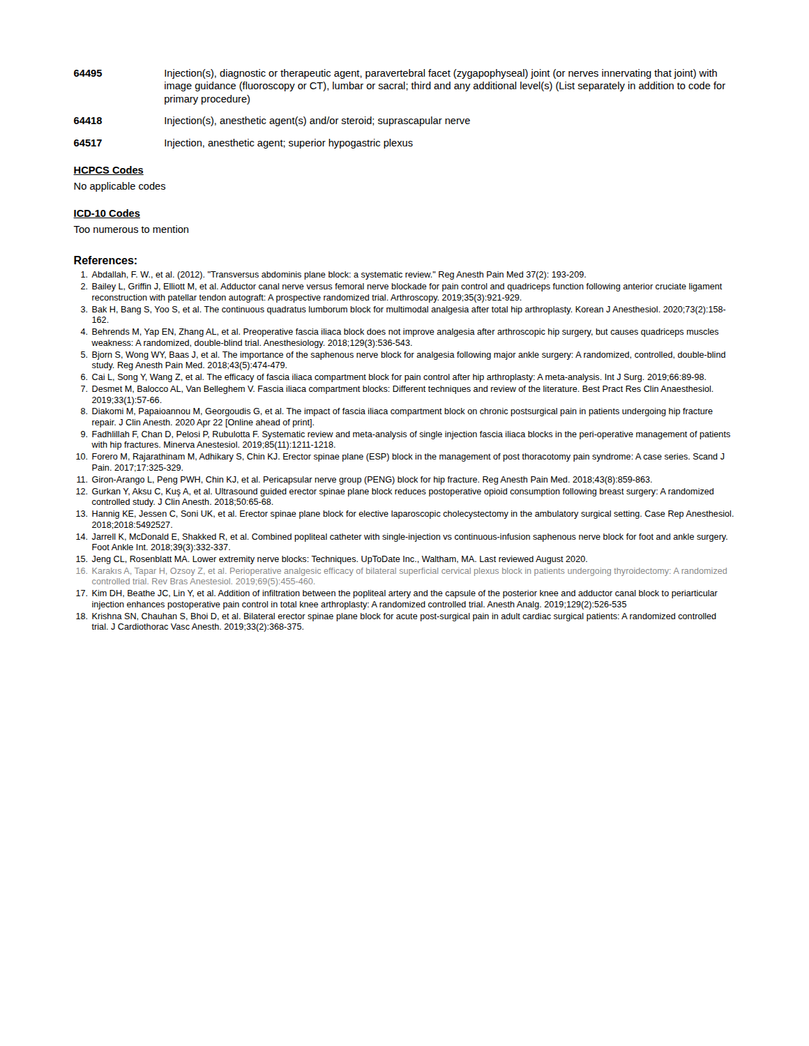64495
Injection(s), diagnostic or therapeutic agent, paravertebral facet (zygapophyseal) joint (or nerves innervating that joint) with image guidance (fluoroscopy or CT), lumbar or sacral; third and any additional level(s) (List separately in addition to code for primary procedure)
64418
Injection(s), anesthetic agent(s) and/or steroid; suprascapular nerve
64517
Injection, anesthetic agent; superior hypogastric plexus
HCPCS Codes
No applicable codes
ICD-10 Codes
Too numerous to mention
References:
Abdallah, F. W., et al. (2012). "Transversus abdominis plane block: a systematic review." Reg Anesth Pain Med 37(2): 193-209.
Bailey L, Griffin J, Elliott M, et al. Adductor canal nerve versus femoral nerve blockade for pain control and quadriceps function following anterior cruciate ligament reconstruction with patellar tendon autograft: A prospective randomized trial. Arthroscopy. 2019;35(3):921-929.
Bak H, Bang S, Yoo S, et al. The continuous quadratus lumborum block for multimodal analgesia after total hip arthroplasty. Korean J Anesthesiol. 2020;73(2):158-162.
Behrends M, Yap EN, Zhang AL, et al. Preoperative fascia iliaca block does not improve analgesia after arthroscopic hip surgery, but causes quadriceps muscles weakness: A randomized, double-blind trial. Anesthesiology. 2018;129(3):536-543.
Bjorn S, Wong WY, Baas J, et al. The importance of the saphenous nerve block for analgesia following major ankle surgery: A randomized, controlled, double-blind study. Reg Anesth Pain Med. 2018;43(5):474-479.
Cai L, Song Y, Wang Z, et al. The efficacy of fascia iliaca compartment block for pain control after hip arthroplasty: A meta-analysis. Int J Surg. 2019;66:89-98.
Desmet M, Balocco AL, Van Belleghem V. Fascia iliaca compartment blocks: Different techniques and review of the literature. Best Pract Res Clin Anaesthesiol. 2019;33(1):57-66.
Diakomi M, Papaioannou M, Georgoudis G, et al. The impact of fascia iliaca compartment block on chronic postsurgical pain in patients undergoing hip fracture repair. J Clin Anesth. 2020 Apr 22 [Online ahead of print].
Fadhlillah F, Chan D, Pelosi P, Rubulotta F. Systematic review and meta-analysis of single injection fascia iliaca blocks in the peri-operative management of patients with hip fractures. Minerva Anestesiol. 2019;85(11):1211-1218.
Forero M, Rajarathinam M, Adhikary S, Chin KJ. Erector spinae plane (ESP) block in the management of post thoracotomy pain syndrome: A case series. Scand J Pain. 2017;17:325-329.
Giron-Arango L, Peng PWH, Chin KJ, et al. Pericapsular nerve group (PENG) block for hip fracture. Reg Anesth Pain Med. 2018;43(8):859-863.
Gurkan Y, Aksu C, Kuş A, et al. Ultrasound guided erector spinae plane block reduces postoperative opioid consumption following breast surgery: A randomized controlled study. J Clin Anesth. 2018;50:65-68.
Hannig KE, Jessen C, Soni UK, et al. Erector spinae plane block for elective laparoscopic cholecystectomy in the ambulatory surgical setting. Case Rep Anesthesiol. 2018;2018:5492527.
Jarrell K, McDonald E, Shakked R, et al. Combined popliteal catheter with single-injection vs continuous-infusion saphenous nerve block for foot and ankle surgery. Foot Ankle Int. 2018;39(3):332-337.
Jeng CL, Rosenblatt MA. Lower extremity nerve blocks: Techniques. UpToDate Inc., Waltham, MA. Last reviewed August 2020.
Karakıs A, Tapar H, Ozsoy Z, et al. Perioperative analgesic efficacy of bilateral superficial cervical plexus block in patients undergoing thyroidectomy: A randomized controlled trial. Rev Bras Anestesiol. 2019;69(5):455-460.
Kim DH, Beathe JC, Lin Y, et al. Addition of infiltration between the popliteal artery and the capsule of the posterior knee and adductor canal block to periarticular injection enhances postoperative pain control in total knee arthroplasty: A randomized controlled trial. Anesth Analg. 2019;129(2):526-535
Krishna SN, Chauhan S, Bhoi D, et al. Bilateral erector spinae plane block for acute post-surgical pain in adult cardiac surgical patients: A randomized controlled trial. J Cardiothorac Vasc Anesth. 2019;33(2):368-375.